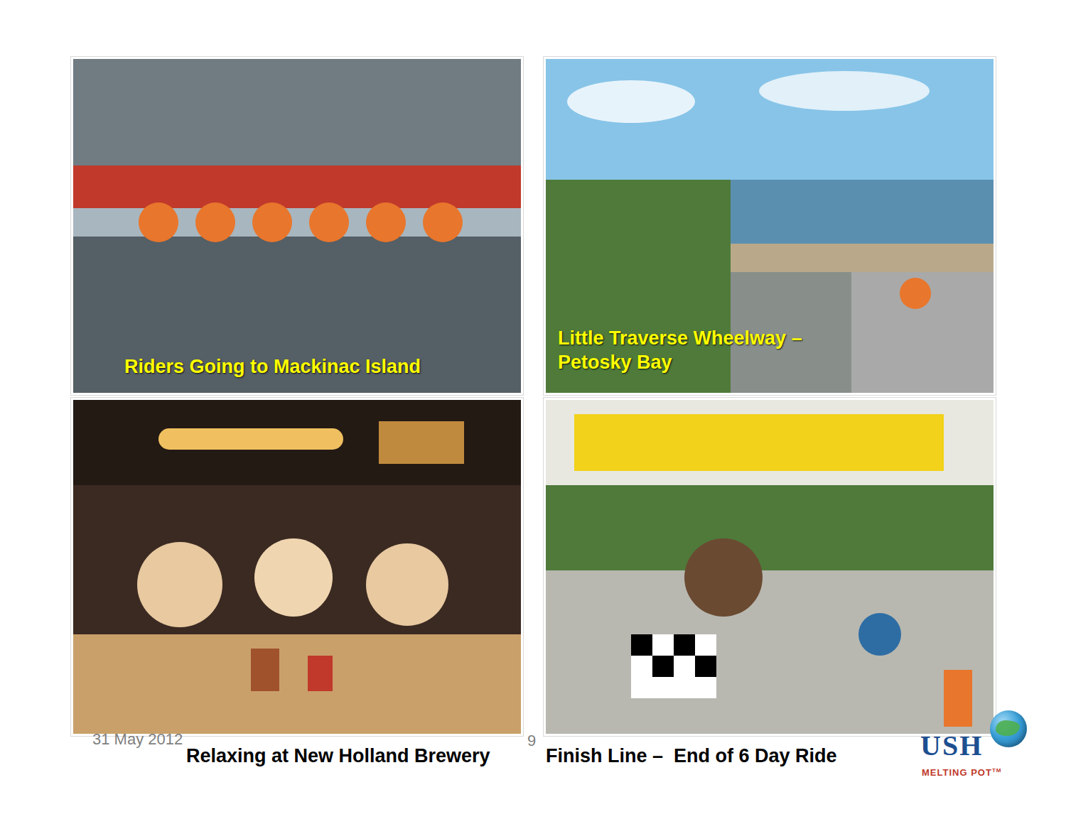Riders Going to Mackinac Island
Little Traverse Wheelway –
Petosky Bay
Relaxing at New Holland Brewery
Finish Line – End of 6 Day Ride
31 May 2012
9
USH
MELTING POTTM